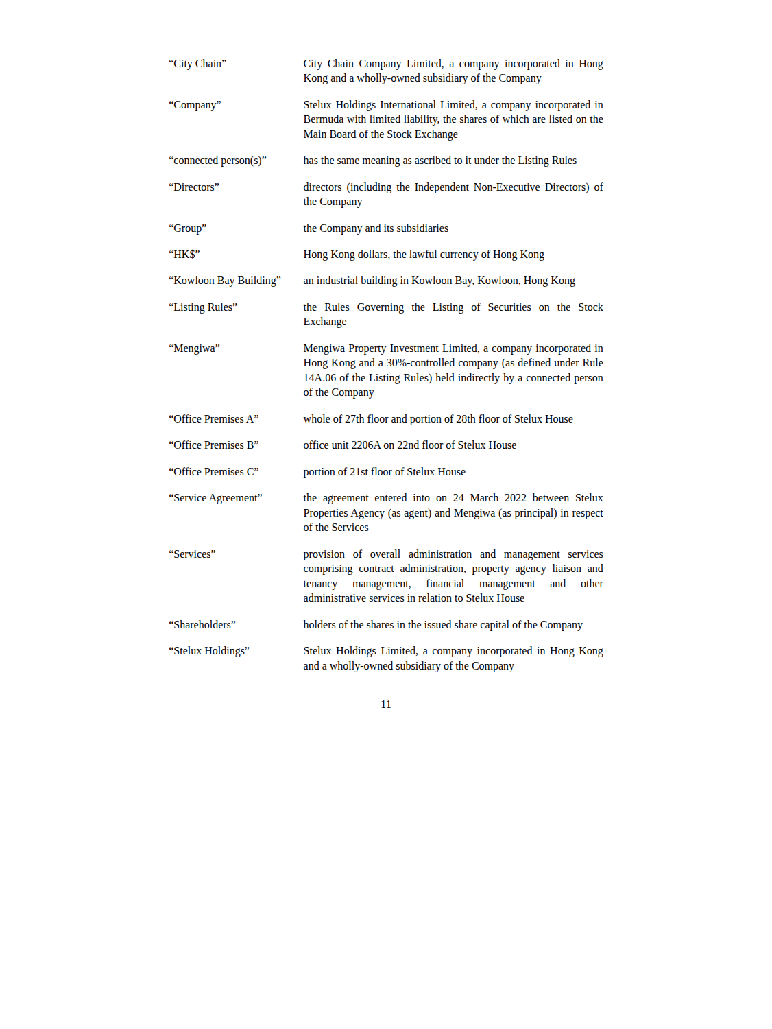| “City Chain” | City Chain Company Limited, a company incorporated in Hong Kong and a wholly-owned subsidiary of the Company |
| “Company” | Stelux Holdings International Limited, a company incorporated in Bermuda with limited liability, the shares of which are listed on the Main Board of the Stock Exchange |
| “connected person(s)” | has the same meaning as ascribed to it under the Listing Rules |
| “Directors” | directors (including the Independent Non-Executive Directors) of the Company |
| “Group” | the Company and its subsidiaries |
| “HK$” | Hong Kong dollars, the lawful currency of Hong Kong |
| “Kowloon Bay Building” | an industrial building in Kowloon Bay, Kowloon, Hong Kong |
| “Listing Rules” | the Rules Governing the Listing of Securities on the Stock Exchange |
| “Mengiwa” | Mengiwa Property Investment Limited, a company incorporated in Hong Kong and a 30%-controlled company (as defined under Rule 14A.06 of the Listing Rules) held indirectly by a connected person of the Company |
| “Office Premises A” | whole of 27th floor and portion of 28th floor of Stelux House |
| “Office Premises B” | office unit 2206A on 22nd floor of Stelux House |
| “Office Premises C” | portion of 21st floor of Stelux House |
| “Service Agreement” | the agreement entered into on 24 March 2022 between Stelux Properties Agency (as agent) and Mengiwa (as principal) in respect of the Services |
| “Services” | provision of overall administration and management services comprising contract administration, property agency liaison and tenancy management, financial management and other administrative services in relation to Stelux House |
| “Shareholders” | holders of the shares in the issued share capital of the Company |
| “Stelux Holdings” | Stelux Holdings Limited, a company incorporated in Hong Kong and a wholly-owned subsidiary of the Company |
11